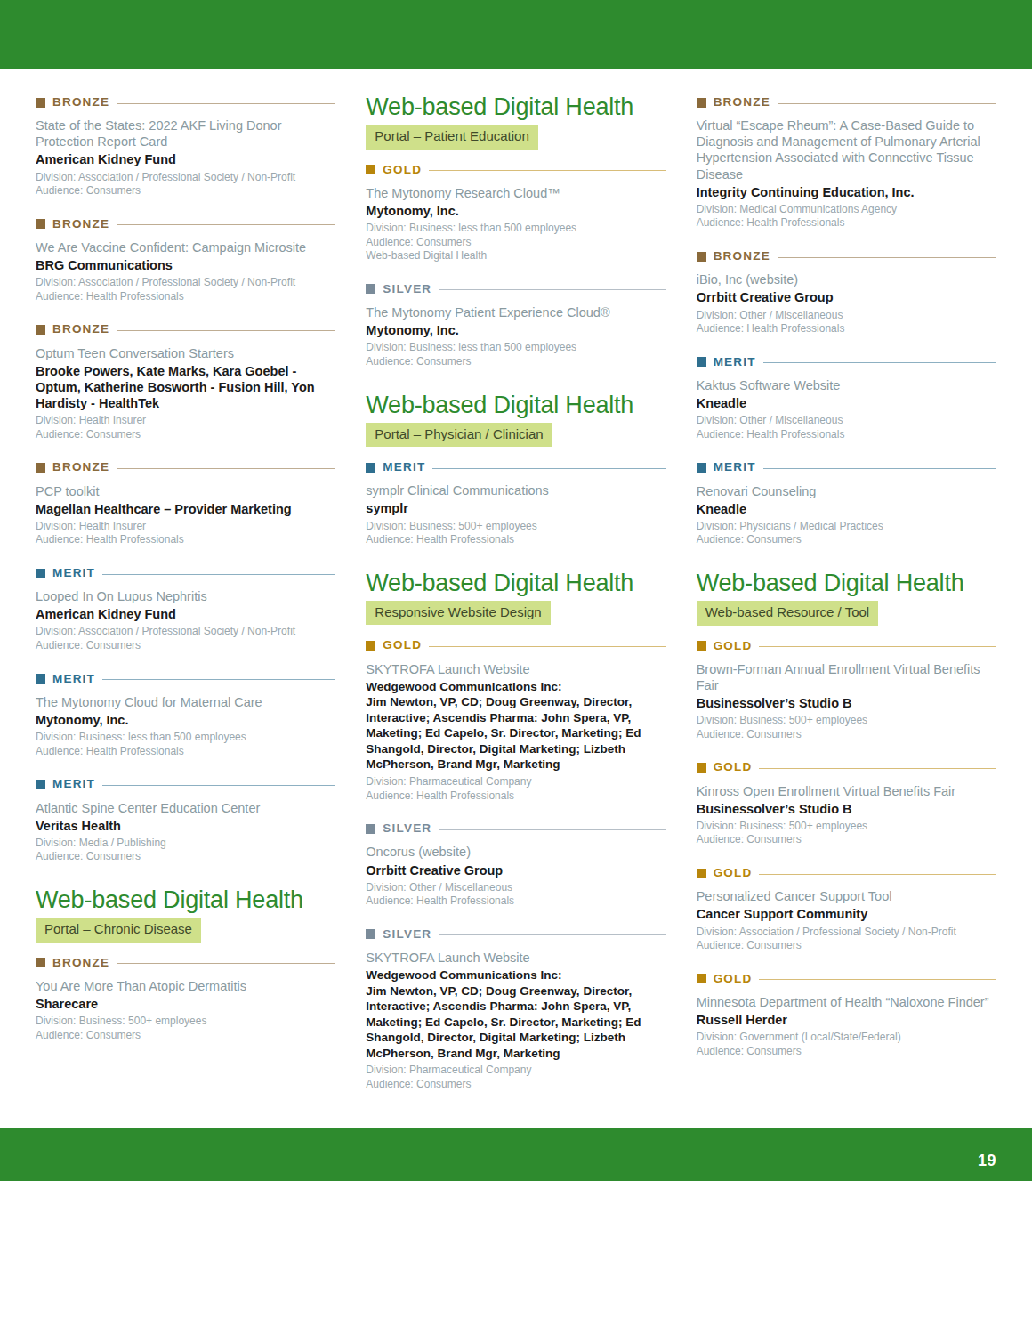BRONZE
State of the States: 2022 AKF Living Donor Protection Report Card
American Kidney Fund
Division: Association / Professional Society / Non-Profit Audience: Consumers
BRONZE
We Are Vaccine Confident: Campaign Microsite
BRG Communications
Division: Association / Professional Society / Non-Profit Audience: Health Professionals
BRONZE
Optum Teen Conversation Starters
Brooke Powers, Kate Marks, Kara Goebel - Optum, Katherine Bosworth - Fusion Hill, Yon Hardisty - HealthTek
Division: Health Insurer Audience: Consumers
BRONZE
PCP toolkit
Magellan Healthcare – Provider Marketing
Division: Health Insurer Audience: Health Professionals
MERIT
Looped In On Lupus Nephritis
American Kidney Fund
Division: Association / Professional Society / Non-Profit Audience: Consumers
MERIT
The Mytonomy Cloud for Maternal Care
Mytonomy, Inc.
Division: Business: less than 500 employees Audience: Health Professionals
MERIT
Atlantic Spine Center Education Center
Veritas Health
Division: Media / Publishing Audience: Consumers
Web-based Digital Health
Portal – Chronic Disease
BRONZE
You Are More Than Atopic Dermatitis
Sharecare
Division: Business: 500+ employees Audience: Consumers
Web-based Digital Health
Portal – Patient Education
GOLD
The Mytonomy Research Cloud™
Mytonomy, Inc.
Division: Business: less than 500 employees Audience: Consumers Web-based Digital Health
SILVER
The Mytonomy Patient Experience Cloud®
Mytonomy, Inc.
Division: Business: less than 500 employees Audience: Consumers
Web-based Digital Health
Portal – Physician / Clinician
MERIT
symplr Clinical Communications
symplr
Division: Business: 500+ employees Audience: Health Professionals
Web-based Digital Health
Responsive Website Design
GOLD
SKYTROFA Launch Website
Wedgewood Communications Inc:
Jim Newton, VP, CD; Doug Greenway, Director, Interactive; Ascendis Pharma: John Spera, VP, Maketing; Ed Capelo, Sr. Director, Marketing; Ed Shangold, Director, Digital Marketing; Lizbeth McPherson, Brand Mgr, Marketing
Division: Pharmaceutical Company Audience: Health Professionals
SILVER
Oncorus (website)
Orrbitt Creative Group
Division: Other / Miscellaneous Audience: Health Professionals
SILVER
SKYTROFA Launch Website
Wedgewood Communications Inc:
Jim Newton, VP, CD; Doug Greenway, Director, Interactive; Ascendis Pharma: John Spera, VP, Maketing; Ed Capelo, Sr. Director, Marketing; Ed Shangold, Director, Digital Marketing; Lizbeth McPherson, Brand Mgr, Marketing
Division: Pharmaceutical Company Audience: Consumers
BRONZE
Virtual “Escape Rheum”: A Case-Based Guide to Diagnosis and Management of Pulmonary Arterial Hypertension Associated with Connective Tissue Disease
Integrity Continuing Education, Inc.
Division: Medical Communications Agency Audience: Health Professionals
BRONZE
iBio, Inc (website)
Orrbitt Creative Group
Division: Other / Miscellaneous Audience: Health Professionals
MERIT
Kaktus Software Website
Kneadle
Division: Other / Miscellaneous Audience: Health Professionals
MERIT
Renovari Counseling
Kneadle
Division: Physicians / Medical Practices Audience: Consumers
Web-based Digital Health
Web-based Resource / Tool
GOLD
Brown-Forman Annual Enrollment Virtual Benefits Fair
Businessolver’s Studio B
Division: Business: 500+ employees Audience: Consumers
GOLD
Kinross Open Enrollment Virtual Benefits Fair
Businessolver’s Studio B
Division: Business: 500+ employees Audience: Consumers
GOLD
Personalized Cancer Support Tool
Cancer Support Community
Division: Association / Professional Society / Non-Profit Audience: Consumers
GOLD
Minnesota Department of Health “Naloxone Finder”
Russell Herder
Division: Government (Local/State/Federal) Audience: Consumers
19